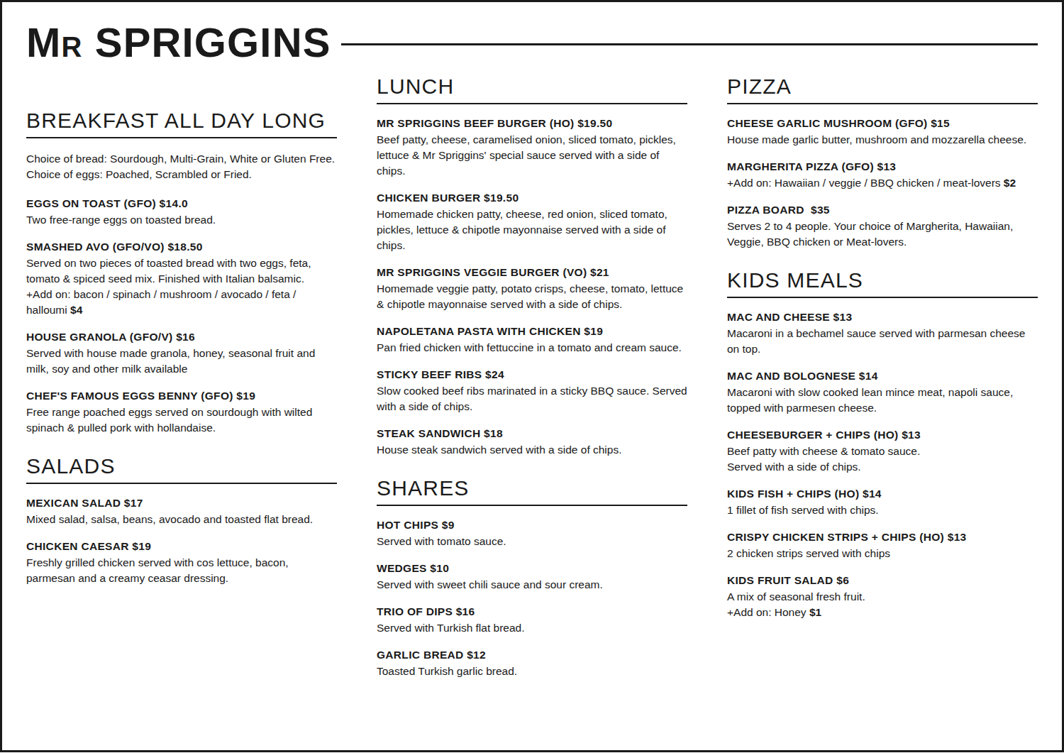MR SPRIGGINS
Breakfast all day long
Choice of bread: Sourdough, Multi-Grain, White or Gluten Free.
Choice of eggs: Poached, Scrambled or Fried.
Eggs on toast (GFO) $14.0
Two free-range eggs on toasted bread.
Smashed avo (GFO/VO) $18.50
Served on two pieces of toasted bread with two eggs, feta, tomato & spiced seed mix. Finished with Italian balsamic.
+Add on: bacon / spinach / mushroom / avocado / feta / halloumi $4
House granola (GFO/V) $16
Served with house made granola, honey, seasonal fruit and milk, soy and other milk available
Chef's famous eggs benny (GFO) $19
Free range poached eggs served on sourdough with wilted spinach & pulled pork with hollandaise.
Salads
Mexican salad $17
Mixed salad, salsa, beans, avocado and toasted flat bread.
Chicken caesar $19
Freshly grilled chicken served with cos lettuce, bacon, parmesan and a creamy ceasar dressing.
Lunch
Mr Spriggins beef burger (HO) $19.50
Beef patty, cheese, caramelised onion, sliced tomato, pickles, lettuce & Mr Spriggins' special sauce served with a side of chips.
Chicken burger $19.50
Homemade chicken patty, cheese, red onion, sliced tomato, pickles, lettuce & chipotle mayonnaise served with a side of chips.
Mr Spriggins veggie burger (VO) $21
Homemade veggie patty, potato crisps, cheese, tomato, lettuce & chipotle mayonnaise served with a side of chips.
Napoletana pasta with chicken $19
Pan fried chicken with fettuccine in a tomato and cream sauce.
Sticky beef ribs $24
Slow cooked beef ribs marinated in a sticky BBQ sauce. Served with a side of chips.
Steak sandwich $18
House steak sandwich served with a side of chips.
Shares
Hot chips $9
Served with tomato sauce.
Wedges $10
Served with sweet chili sauce and sour cream.
Trio of dips $16
Served with Turkish flat bread.
Garlic bread $12
Toasted Turkish garlic bread.
Pizza
Cheese garlic mushroom (GFO) $15
House made garlic butter, mushroom and mozzarella cheese.
Margherita pizza (GFO) $13
+Add on: Hawaiian / veggie / BBQ chicken / meat-lovers $2
Pizza board $35
Serves 2 to 4 people. Your choice of Margherita, Hawaiian, Veggie, BBQ chicken or Meat-lovers.
Kids meals
Mac and cheese $13
Macaroni in a bechamel sauce served with parmesan cheese on top.
Mac and bolognese $14
Macaroni with slow cooked lean mince meat, napoli sauce, topped with parmesen cheese.
Cheeseburger + chips (HO) $13
Beef patty with cheese & tomato sauce.
Served with a side of chips.
Kids fish + chips (HO) $14
1 fillet of fish served with chips.
Crispy chicken strips + chips (HO) $13
2 chicken strips served with chips
Kids fruit salad $6
A mix of seasonal fresh fruit.
+Add on: Honey $1